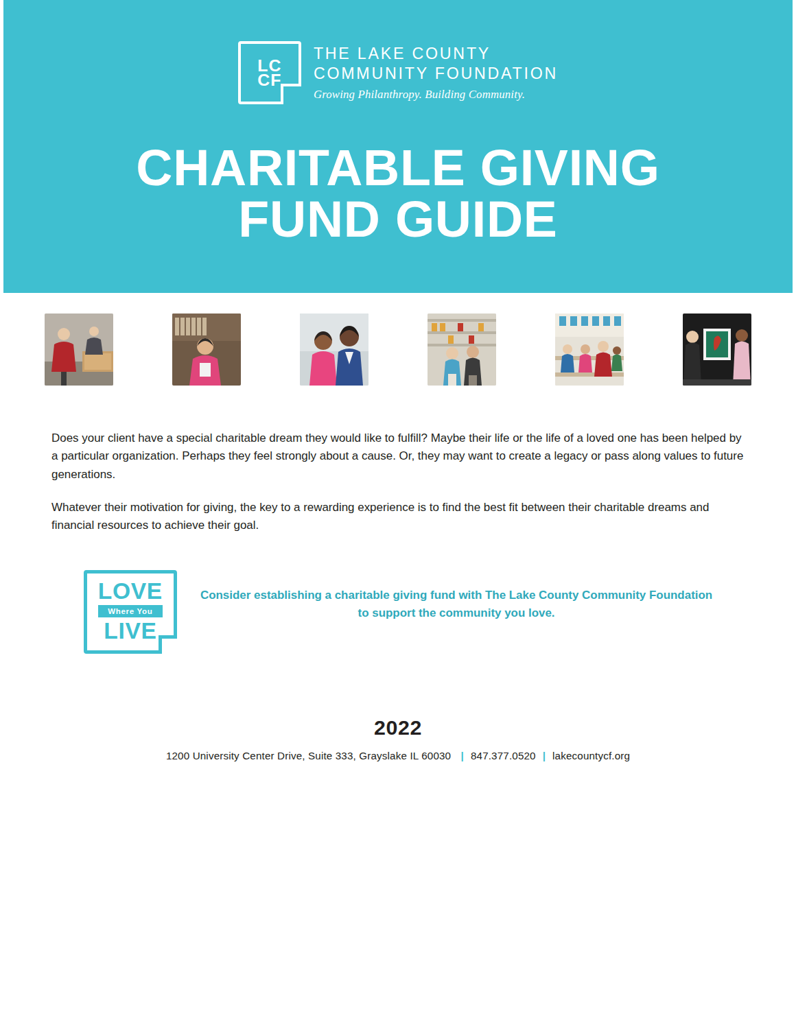LC CF
The Lake County Community Foundation Growing Philanthropy. Building Community.
Charitable Giving
Fund Guide
Does your client have a special charitable dream they would like to fulfill? Maybe their life or the life of a loved one has been helped by a particular organization. Perhaps they feel strongly about a cause. Or, they may want to create a legacy or pass along values to future generations.
Whatever their motivation for giving, the key to a rewarding experience is to find the best fit between their charitable dreams and financial resources to achieve their goal.
LOVE Where You LIVE
Consider establishing a charitable giving fund with The Lake County Community Foundation to support the community you love.
2022
1200 University Center Drive, Suite 333, Grayslake IL 60030 |847.377.0520|lakecountycf.org